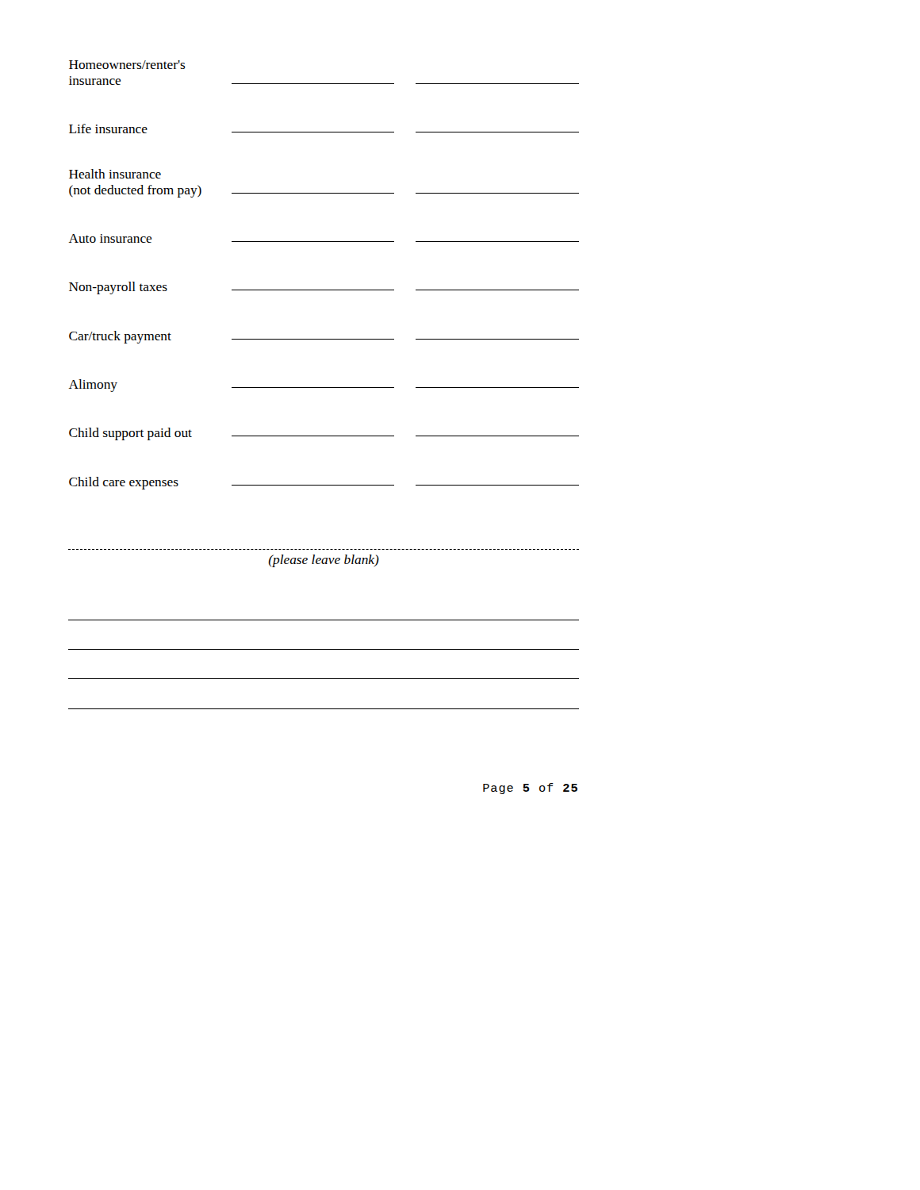| Homeowners/renter's insurance | | | |
| Life insurance | | | |
| Health insurance (not deducted from pay) | | | |
| Auto insurance | | | |
| Non-payroll taxes | | | |
| Car/truck payment | | | |
| Alimony | | | |
| Child support paid out | | | |
| Child care expenses | | | |
(please leave blank)
Page 5 of 25